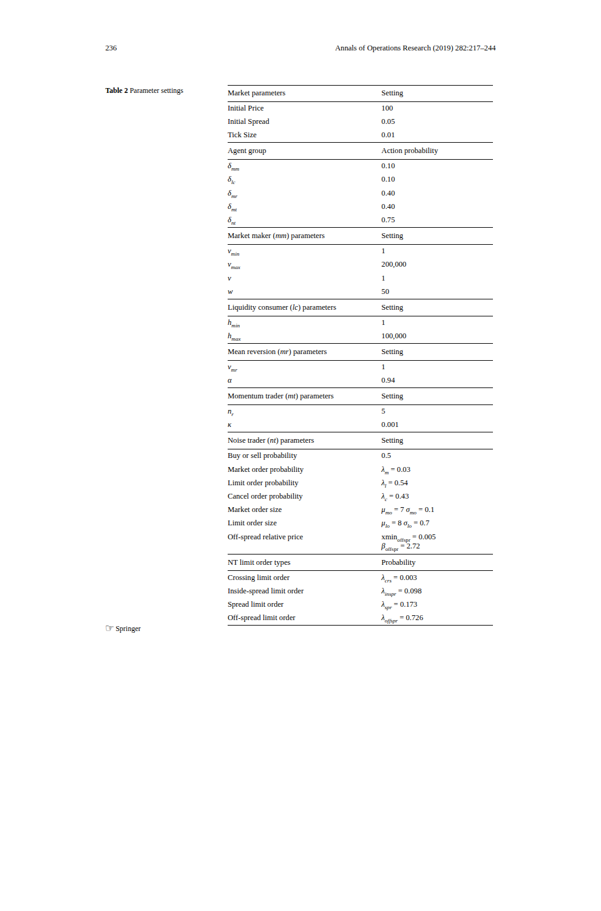236
Annals of Operations Research (2019) 282:217–244
Table 2 Parameter settings
| Market parameters | Setting |
| Initial Price | 100 |
| Initial Spread | 0.05 |
| Tick Size | 0.01 |
| Agent group | Action probability |
| δ mm | 0.10 |
| δ lc | 0.10 |
| δ mr | 0.40 |
| δ mt | 0.40 |
| δ nt | 0.75 |
| Market maker ( mm ) parameters | Setting |
| v min | 1 |
| v max | 200,000 |
| v | 1 |
| w | 50 |
| Liquidity consumer ( lc ) parameters | Setting |
| h min | 1 |
| h max | 100,000 |
| Mean reversion ( mr ) parameters | Setting |
| v mr | 1 |
| α | 0.94 |
| Momentum trader ( mt ) parameters | Setting |
| n r | 5 |
| κ | 0.001 |
| Noise trader ( nt ) parameters | Setting |
| Buy or sell probability | 0.5 |
| Market order probability | λ m = 0.03 |
| Limit order probability | λ l = 0.54 |
| Cancel order probability | λ c = 0.43 |
| Market order size | μ mo = 7 σ mo = 0.1 |
| Limit order size | μ lo = 8 σ lo = 0.7 |
| Off-spread relative price | xmin offspr = 0.005 β offspr = 2.72 |
| NT limit order types | Probability |
| Crossing limit order | λ crs = 0.003 |
| Inside-spread limit order | λ inspr = 0.098 |
| Spread limit order | λ spr = 0.173 |
| Off-spread limit order | λ offspr = 0.726 |
☞Springer